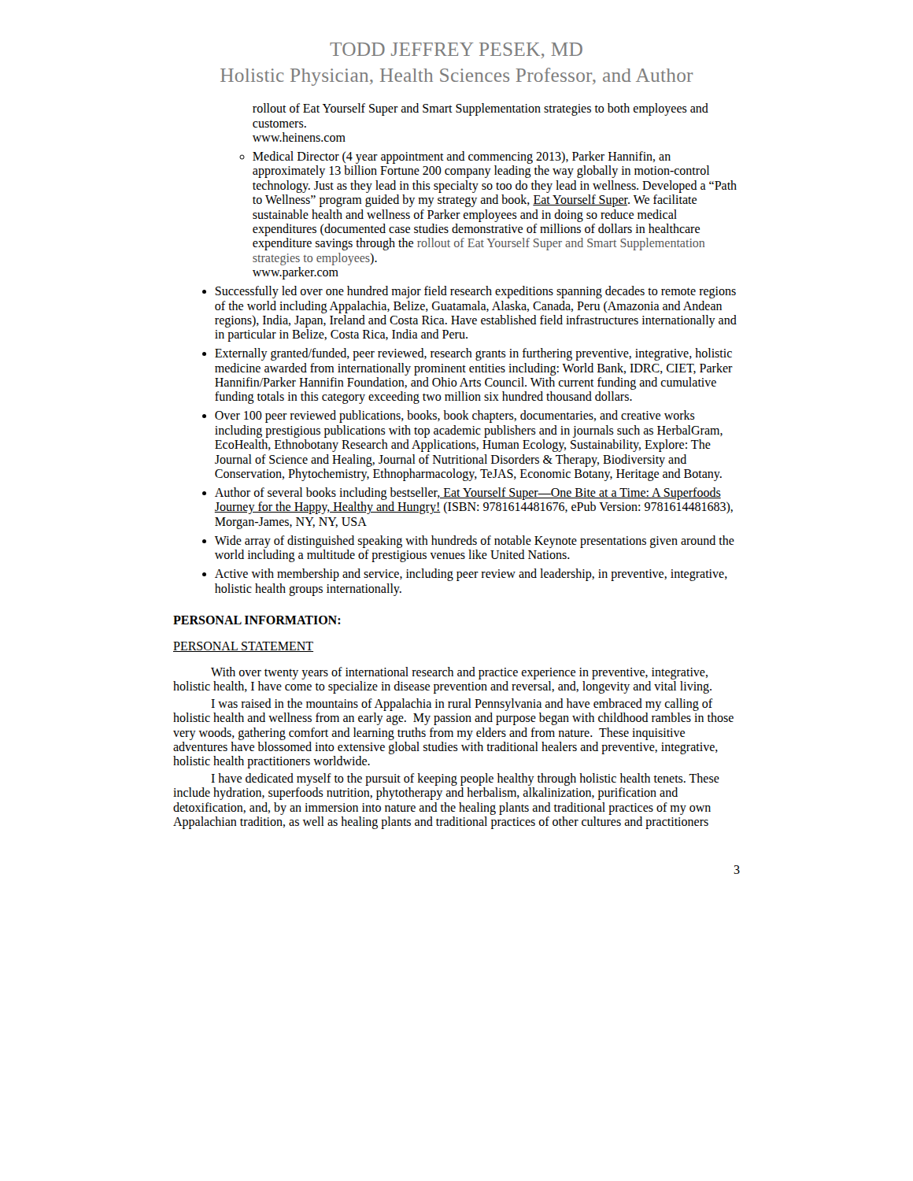TODD JEFFREY PESEK, MD
Holistic Physician, Health Sciences Professor, and Author
rollout of Eat Yourself Super and Smart Supplementation strategies to both employees and customers. www.heinens.com
Medical Director (4 year appointment and commencing 2013), Parker Hannifin, an approximately 13 billion Fortune 200 company leading the way globally in motion-control technology. Just as they lead in this specialty so too do they lead in wellness. Developed a “Path to Wellness” program guided by my strategy and book, Eat Yourself Super. We facilitate sustainable health and wellness of Parker employees and in doing so reduce medical expenditures (documented case studies demonstrative of millions of dollars in healthcare expenditure savings through the rollout of Eat Yourself Super and Smart Supplementation strategies to employees). www.parker.com
Successfully led over one hundred major field research expeditions spanning decades to remote regions of the world including Appalachia, Belize, Guatamala, Alaska, Canada, Peru (Amazonia and Andean regions), India, Japan, Ireland and Costa Rica. Have established field infrastructures internationally and in particular in Belize, Costa Rica, India and Peru.
Externally granted/funded, peer reviewed, research grants in furthering preventive, integrative, holistic medicine awarded from internationally prominent entities including: World Bank, IDRC, CIET, Parker Hannifin/Parker Hannifin Foundation, and Ohio Arts Council. With current funding and cumulative funding totals in this category exceeding two million six hundred thousand dollars.
Over 100 peer reviewed publications, books, book chapters, documentaries, and creative works including prestigious publications with top academic publishers and in journals such as HerbalGram, EcoHealth, Ethnobotany Research and Applications, Human Ecology, Sustainability, Explore: The Journal of Science and Healing, Journal of Nutritional Disorders & Therapy, Biodiversity and Conservation, Phytochemistry, Ethnopharmacology, TeJAS, Economic Botany, Heritage and Botany.
Author of several books including bestseller, Eat Yourself Super—One Bite at a Time: A Superfoods Journey for the Happy, Healthy and Hungry! (ISBN: 9781614481676, ePub Version: 9781614481683), Morgan-James, NY, NY, USA
Wide array of distinguished speaking with hundreds of notable Keynote presentations given around the world including a multitude of prestigious venues like United Nations.
Active with membership and service, including peer review and leadership, in preventive, integrative, holistic health groups internationally.
Personal Information:
PERSONAL STATEMENT
With over twenty years of international research and practice experience in preventive, integrative, holistic health, I have come to specialize in disease prevention and reversal, and, longevity and vital living.
I was raised in the mountains of Appalachia in rural Pennsylvania and have embraced my calling of holistic health and wellness from an early age. My passion and purpose began with childhood rambles in those very woods, gathering comfort and learning truths from my elders and from nature. These inquisitive adventures have blossomed into extensive global studies with traditional healers and preventive, integrative, holistic health practitioners worldwide.
I have dedicated myself to the pursuit of keeping people healthy through holistic health tenets. These include hydration, superfoods nutrition, phytotherapy and herbalism, alkalinization, purification and detoxification, and, by an immersion into nature and the healing plants and traditional practices of my own Appalachian tradition, as well as healing plants and traditional practices of other cultures and practitioners
3